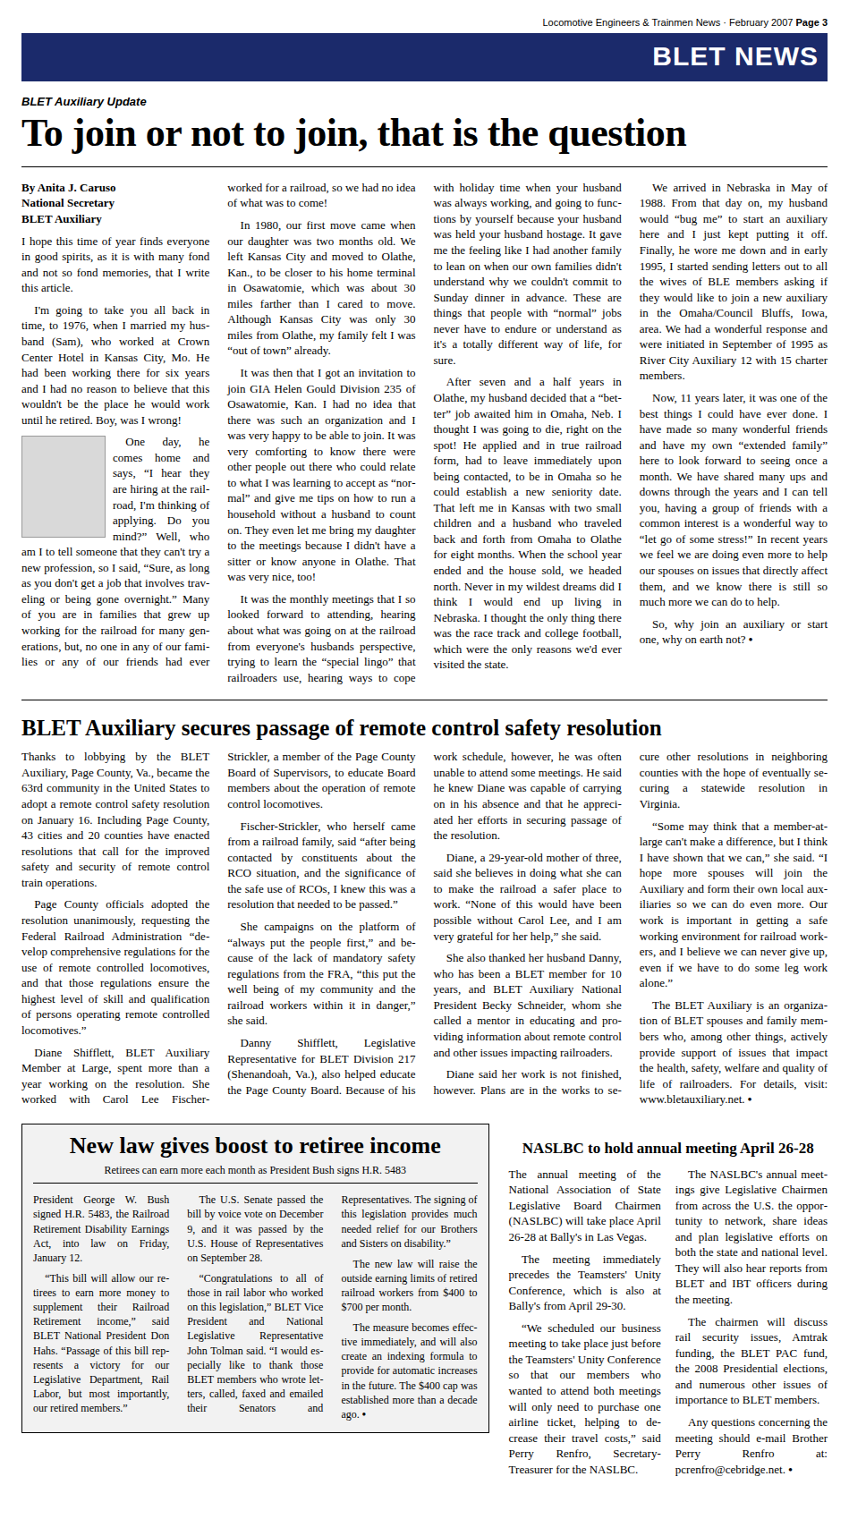Locomotive Engineers & Trainmen News · February 2007 Page 3
BLET NEWS
BLET Auxiliary Update
To join or not to join, that is the question
By Anita J. Caruso
National Secretary
BLET Auxiliary
I hope this time of year finds everyone in good spirits, as it is with many fond and not so fond memories, that I write this article.
I'm going to take you all back in time, to 1976, when I married my husband (Sam), who worked at Crown Center Hotel in Kansas City, Mo. He had been working there for six years and I had no reason to believe that this wouldn't be the place he would work until he retired. Boy, was I wrong!
One day, he comes home and says, “I hear they are hiring at the railroad, I'm thinking of applying. Do you mind?” Well, who am I to tell someone that they can't try a new profession, so I said, “Sure, as long as you don't get a job that involves traveling or being gone overnight.” Many of you are in families that grew up working for the railroad for many generations, but, no one in any of our families or any of our friends had ever worked for a railroad, so we had no idea of what was to come!
In 1980, our first move came when our daughter was two months old. We left Kansas City and moved to Olathe, Kan., to be closer to his home terminal in Osawatomie, which was about 30 miles farther than I cared to move. Although Kansas City was only 30 miles from Olathe, my family felt I was “out of town” already.
It was then that I got an invitation to join GIA Helen Gould Division 235 of Osawatomie, Kan. I had no idea that there was such an organization and I was very happy to be able to join. It was very comforting to know there were other people out there who could relate to what I was learning to accept as “normal” and give me tips on how to run a household without a husband to count on. They even let me bring my daughter to the meetings because I didn't have a sitter or know anyone in Olathe. That was very nice, too!
It was the monthly meetings that I so looked forward to attending, hearing about what was going on at the railroad from everyone's husbands perspective, trying to learn the “special lingo” that railroaders use, hearing ways to cope with holiday time when your husband was always working, and going to functions by yourself because your husband was held your husband hostage. It gave me the feeling like I had another family to lean on when our own families didn't understand why we couldn't commit to Sunday dinner in advance. These are things that people with “normal” jobs never have to endure or understand as it's a totally different way of life, for sure.
After seven and a half years in Olathe, my husband decided that a “better” job awaited him in Omaha, Neb. I thought I was going to die, right on the spot! He applied and in true railroad form, had to leave immediately upon being contacted, to be in Omaha so he could establish a new seniority date. That left me in Kansas with two small children and a husband who traveled back and forth from Omaha to Olathe for eight months. When the school year ended and the house sold, we headed north. Never in my wildest dreams did I think I would end up living in Nebraska. I thought the only thing there was the race track and college football, which were the only reasons we'd ever visited the state.
We arrived in Nebraska in May of 1988. From that day on, my husband would “bug me” to start an auxiliary here and I just kept putting it off. Finally, he wore me down and in early 1995, I started sending letters out to all the wives of BLE members asking if they would like to join a new auxiliary in the Omaha/Council Bluffs, Iowa, area. We had a wonderful response and were initiated in September of 1995 as River City Auxiliary 12 with 15 charter members.
Now, 11 years later, it was one of the best things I could have ever done. I have made so many wonderful friends and have my own “extended family” here to look forward to seeing once a month. We have shared many ups and downs through the years and I can tell you, having a group of friends with a common interest is a wonderful way to “let go of some stress!” In recent years we feel we are doing even more to help our spouses on issues that directly affect them, and we know there is still so much more we can do to help.
So, why join an auxiliary or start one, why on earth not? •
BLET Auxiliary secures passage of remote control safety resolution
Thanks to lobbying by the BLET Auxiliary, Page County, Va., became the 63rd community in the United States to adopt a remote control safety resolution on January 16. Including Page County, 43 cities and 20 counties have enacted resolutions that call for the improved safety and security of remote control train operations.
Page County officials adopted the resolution unanimously, requesting the Federal Railroad Administration “develop comprehensive regulations for the use of remote controlled locomotives, and that those regulations ensure the highest level of skill and qualification of persons operating remote controlled locomotives.”
Diane Shifflett, BLET Auxiliary Member at Large, spent more than a year working on the resolution. She worked with Carol Lee Fischer-Strickler, a member of the Page County Board of Supervisors, to educate Board members about the operation of remote control locomotives.
Fischer-Strickler, who herself came from a railroad family, said “after being contacted by constituents about the RCO situation, and the significance of the safe use of RCOs, I knew this was a resolution that needed to be passed.”
She campaigns on the platform of “always put the people first,” and because of the lack of mandatory safety regulations from the FRA, “this put the well being of my community and the railroad workers within it in danger,” she said.
Danny Shifflett, Legislative Representative for BLET Division 217 (Shenandoah, Va.), also helped educate the Page County Board. Because of his work schedule, however, he was often unable to attend some meetings. He said he knew Diane was capable of carrying on in his absence and that he appreciated her efforts in securing passage of the resolution.
Diane, a 29-year-old mother of three, said she believes in doing what she can to make the railroad a safer place to work. “None of this would have been possible without Carol Lee, and I am very grateful for her help,” she said.
She also thanked her husband Danny, who has been a BLET member for 10 years, and BLET Auxiliary National President Becky Schneider, whom she called a mentor in educating and providing information about remote control and other issues impacting railroaders.
Diane said her work is not finished, however. Plans are in the works to secure other resolutions in neighboring counties with the hope of eventually securing a statewide resolution in Virginia.
“Some may think that a member-at-large can't make a difference, but I think I have shown that we can,” she said. “I hope more spouses will join the Auxiliary and form their own local auxiliaries so we can do even more. Our work is important in getting a safe working environment for railroad workers, and I believe we can never give up, even if we have to do some leg work alone.”
The BLET Auxiliary is an organization of BLET spouses and family members who, among other things, actively provide support of issues that impact the health, safety, welfare and quality of life of railroaders. For details, visit: www.bletauxiliary.net. •
New law gives boost to retiree income
Retirees can earn more each month as President Bush signs H.R. 5483
President George W. Bush signed H.R. 5483, the Railroad Retirement Disability Earnings Act, into law on Friday, January 12.
“This bill will allow our retirees to earn more money to supplement their Railroad Retirement income,” said BLET National President Don Hahs. “Passage of this bill represents a victory for our Legislative Department, Rail Labor, but most importantly, our retired members.”
The U.S. Senate passed the bill by voice vote on December 9, and it was passed by the U.S. House of Representatives on September 28.
“Congratulations to all of those in rail labor who worked on this legislation,” BLET Vice President and National Legislative Representative John Tolman said. “I would especially like to thank those BLET members who wrote letters, called, faxed and emailed their Senators and Representatives. The signing of this legislation provides much needed relief for our Brothers and Sisters on disability.”
The new law will raise the outside earning limits of retired railroad workers from $400 to $700 per month.
The measure becomes effective immediately, and will also create an indexing formula to provide for automatic increases in the future. The $400 cap was established more than a decade ago. •
NASLBC to hold annual meeting April 26-28
The annual meeting of the National Association of State Legislative Board Chairmen (NASLBC) will take place April 26-28 at Bally's in Las Vegas.
The meeting immediately precedes the Teamsters' Unity Conference, which is also at Bally's from April 29-30.
“We scheduled our business meeting to take place just before the Teamsters' Unity Conference so that our members who wanted to attend both meetings will only need to purchase one airline ticket, helping to decrease their travel costs,” said Perry Renfro, Secretary-Treasurer for the NASLBC.
The NASLBC's annual meetings give Legislative Chairmen from across the U.S. the opportunity to network, share ideas and plan legislative efforts on both the state and national level. They will also hear reports from BLET and IBT officers during the meeting.
The chairmen will discuss rail security issues, Amtrak funding, the BLET PAC fund, the 2008 Presidential elections, and numerous other issues of importance to BLET members.
Any questions concerning the meeting should e-mail Brother Perry Renfro at: pcrenfro@cebridge.net. •